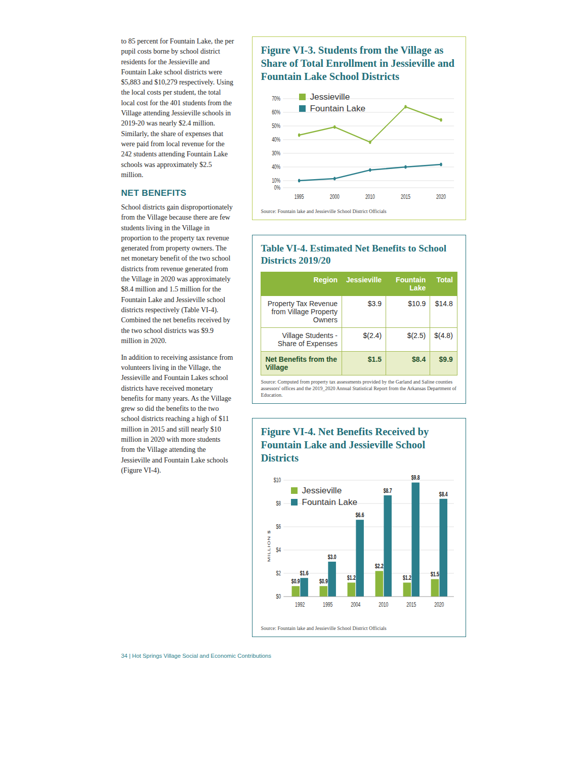to 85 percent for Fountain Lake, the per pupil costs borne by school district residents for the Jessieville and Fountain Lake school districts were $5,883 and $10,279 respectively. Using the local costs per student, the total local cost for the 401 students from the Village attending Jessieville schools in 2019-20 was nearly $2.4 million. Similarly, the share of expenses that were paid from local revenue for the 242 students attending Fountain Lake schools was approximately $2.5 million.
NET BENEFITS
School districts gain disproportionately from the Village because there are few students living in the Village in proportion to the property tax revenue generated from property owners. The net monetary benefit of the two school districts from revenue generated from the Village in 2020 was approximately $8.4 million and 1.5 million for the Fountain Lake and Jessieville school districts respectively (Table VI-4). Combined the net benefits received by the two school districts was $9.9 million in 2020.
In addition to receiving assistance from volunteers living in the Village, the Jessieville and Fountain Lakes school districts have received monetary benefits for many years. As the Village grew so did the benefits to the two school districts reaching a high of $11 million in 2015 and still nearly $10 million in 2020 with more students from the Village attending the Jessieville and Fountain Lake schools (Figure VI-4).
Figure VI-3. Students from the Village as Share of Total Enrollment in Jessieville and Fountain Lake School Districts
Jessieville
Fountain Lake
70% 60% 50% 40% 30% 40% 10% 0% 1995 2000 2010 2015 2020
Source: Fountain lake and Jessieville School District Officials
Table VI-4. Estimated Net Benefits to School Districts 2019/20
| Region | Jessieville | Fountain Lake | Total |
| --- | --- | --- | --- |
| Property Tax Revenue from Village Property Owners | $3.9 | $10.9 | $14.8 |
| Village Students - Share of Expenses | $(2.4) | $(2.5) | $(4.8) |
| Net Benefits from the Village | $1.5 | $8.4 | $9.9 |
Source: Computed from property tax assessments provided by the Garland and Saline counties assessors' offices and the 2019_2020 Annual Statistical Report from the Arkansas Department of Education.
Figure VI-4. Net Benefits Received by Fountain Lake and Jessieville School Districts
Jessieville
Fountain Lake
$10 $8 $6 $4 $2 $0 MILLION $ $0.9 $1.6 $0.9 $3.0 $1.2 $6.6 $2.2 $8.7 $1.2 $9.8 $1.5 $8.4 1992 1995 2004 2010 2015 2020
Source: Fountain lake and Jessieville School District Officials
34 | Hot Springs Village Social and Economic Contributions